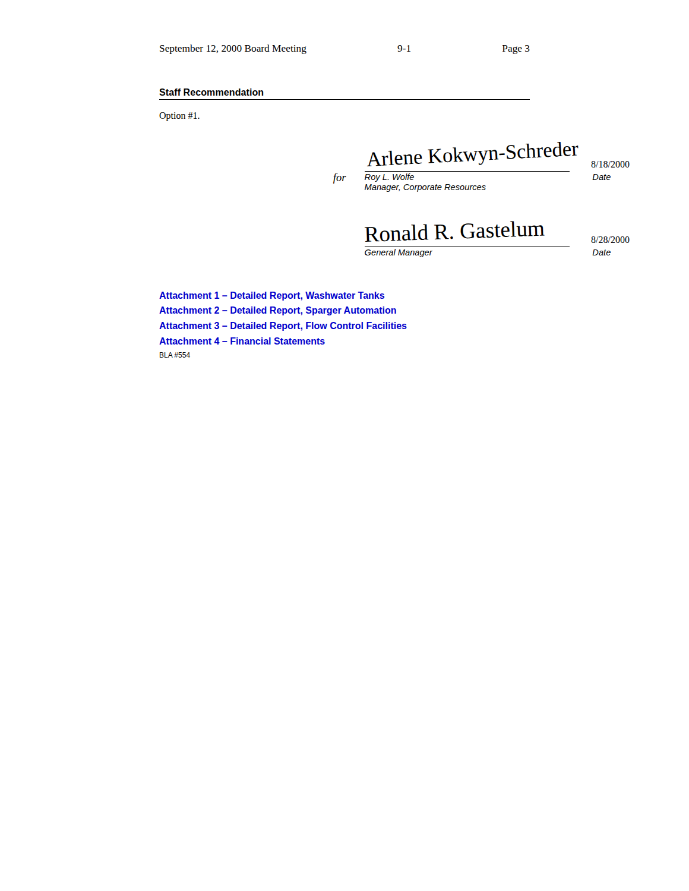September 12, 2000 Board Meeting
9-1
Page 3
Staff Recommendation
Option #1.
Arlene Kokwyn-Schreder 8/18/2000
for Roy L. Wolfe Manager, Corporate Resources Date
Ronald R. Gastelum 8/28/2000
General Manager Date
Attachment 1 – Detailed Report, Washwater Tanks
Attachment 2 – Detailed Report, Sparger Automation
Attachment 3 – Detailed Report, Flow Control Facilities
Attachment 4 – Financial Statements
BLA #554